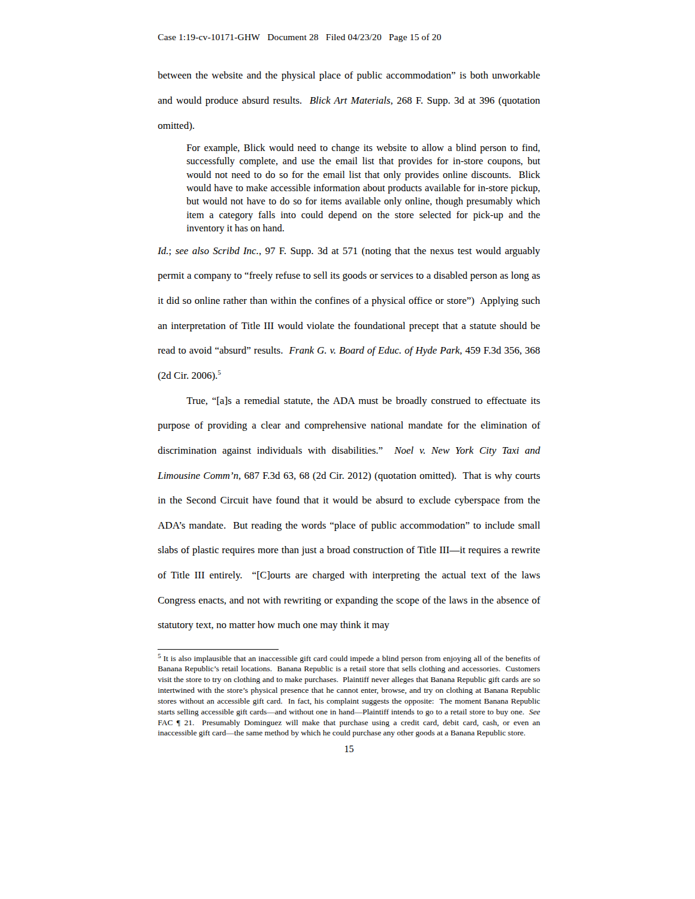Case 1:19-cv-10171-GHW Document 28 Filed 04/23/20 Page 15 of 20
between the website and the physical place of public accommodation” is both unworkable and would produce absurd results. Blick Art Materials, 268 F. Supp. 3d at 396 (quotation omitted).
For example, Blick would need to change its website to allow a blind person to find, successfully complete, and use the email list that provides for in-store coupons, but would not need to do so for the email list that only provides online discounts. Blick would have to make accessible information about products available for in-store pickup, but would not have to do so for items available only online, though presumably which item a category falls into could depend on the store selected for pick-up and the inventory it has on hand.
Id.; see also Scribd Inc., 97 F. Supp. 3d at 571 (noting that the nexus test would arguably permit a company to “freely refuse to sell its goods or services to a disabled person as long as it did so online rather than within the confines of a physical office or store”) Applying such an interpretation of Title III would violate the foundational precept that a statute should be read to avoid “absurd” results. Frank G. v. Board of Educ. of Hyde Park, 459 F.3d 356, 368 (2d Cir. 2006).5
True, “[a]s a remedial statute, the ADA must be broadly construed to effectuate its purpose of providing a clear and comprehensive national mandate for the elimination of discrimination against individuals with disabilities.” Noel v. New York City Taxi and Limousine Comm’n, 687 F.3d 63, 68 (2d Cir. 2012) (quotation omitted). That is why courts in the Second Circuit have found that it would be absurd to exclude cyberspace from the ADA’s mandate. But reading the words “place of public accommodation” to include small slabs of plastic requires more than just a broad construction of Title III—it requires a rewrite of Title III entirely. “[C]ourts are charged with interpreting the actual text of the laws Congress enacts, and not with rewriting or expanding the scope of the laws in the absence of statutory text, no matter how much one may think it may
5 It is also implausible that an inaccessible gift card could impede a blind person from enjoying all of the benefits of Banana Republic’s retail locations. Banana Republic is a retail store that sells clothing and accessories. Customers visit the store to try on clothing and to make purchases. Plaintiff never alleges that Banana Republic gift cards are so intertwined with the store’s physical presence that he cannot enter, browse, and try on clothing at Banana Republic stores without an accessible gift card. In fact, his complaint suggests the opposite: The moment Banana Republic starts selling accessible gift cards—and without one in hand—Plaintiff intends to go to a retail store to buy one. See FAC ¶ 21. Presumably Dominguez will make that purchase using a credit card, debit card, cash, or even an inaccessible gift card—the same method by which he could purchase any other goods at a Banana Republic store.
15